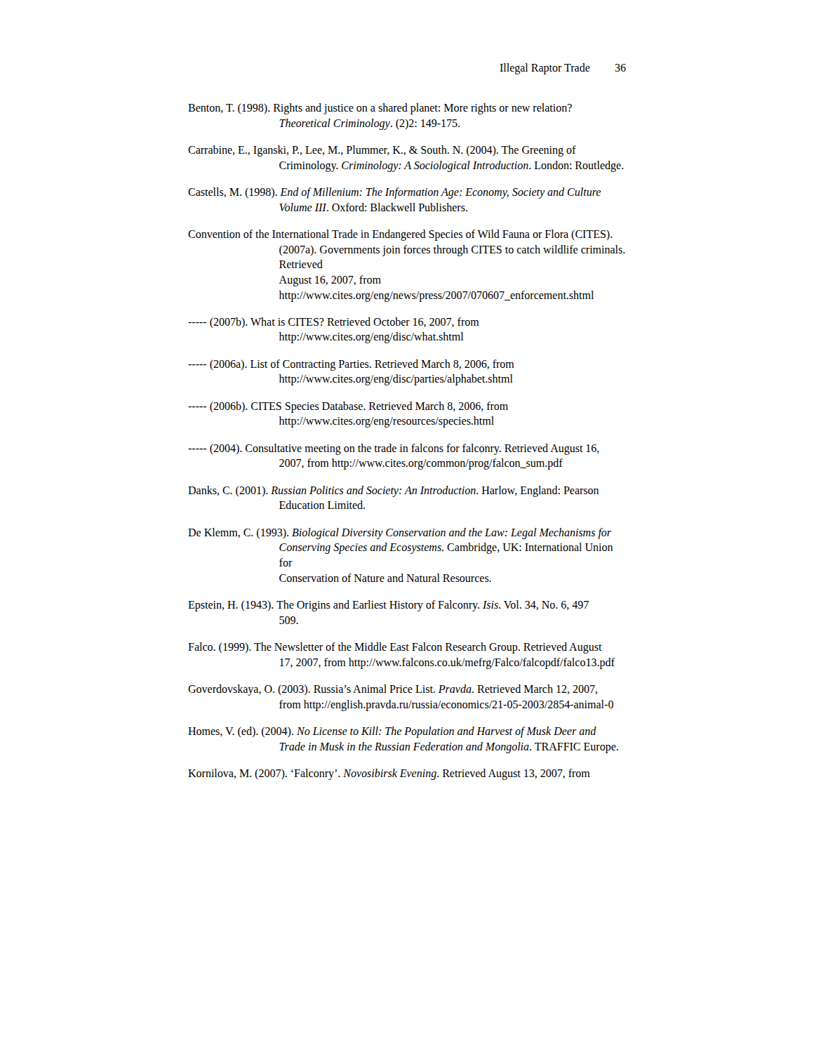Illegal Raptor Trade36
Benton, T. (1998). Rights and justice on a shared planet: More rights or new relation? Theoretical Criminology. (2)2: 149-175.
Carrabine, E., Iganski, P., Lee, M., Plummer, K., & South. N. (2004). The Greening of Criminology. Criminology: A Sociological Introduction. London: Routledge.
Castells, M. (1998). End of Millenium: The Information Age: Economy, Society and Culture Volume III. Oxford: Blackwell Publishers.
Convention of the International Trade in Endangered Species of Wild Fauna or Flora (CITES). (2007a). Governments join forces through CITES to catch wildlife criminals. Retrieved August 16, 2007, from http://www.cites.org/eng/news/press/2007/070607_enforcement.shtml
----- (2007b). What is CITES? Retrieved October 16, 2007, from http://www.cites.org/eng/disc/what.shtml
----- (2006a). List of Contracting Parties. Retrieved March 8, 2006, from http://www.cites.org/eng/disc/parties/alphabet.shtml
----- (2006b). CITES Species Database. Retrieved March 8, 2006, from http://www.cites.org/eng/resources/species.html
----- (2004). Consultative meeting on the trade in falcons for falconry. Retrieved August 16, 2007, from http://www.cites.org/common/prog/falcon_sum.pdf
Danks, C. (2001). Russian Politics and Society: An Introduction. Harlow, England: Pearson Education Limited.
De Klemm, C. (1993). Biological Diversity Conservation and the Law: Legal Mechanisms for Conserving Species and Ecosystems. Cambridge, UK: International Union for Conservation of Nature and Natural Resources.
Epstein, H. (1943). The Origins and Earliest History of Falconry. Isis. Vol. 34, No. 6, 497 509.
Falco. (1999). The Newsletter of the Middle East Falcon Research Group. Retrieved August 17, 2007, from http://www.falcons.co.uk/mefrg/Falco/falcopdf/falco13.pdf
Goverdovskaya, O. (2003). Russia’s Animal Price List. Pravda. Retrieved March 12, 2007, from http://english.pravda.ru/russia/economics/21-05-2003/2854-animal-0
Homes, V. (ed). (2004). No License to Kill: The Population and Harvest of Musk Deer and Trade in Musk in the Russian Federation and Mongolia. TRAFFIC Europe.
Kornilova, M. (2007). ‘Falconry’. Novosibirsk Evening. Retrieved August 13, 2007, from